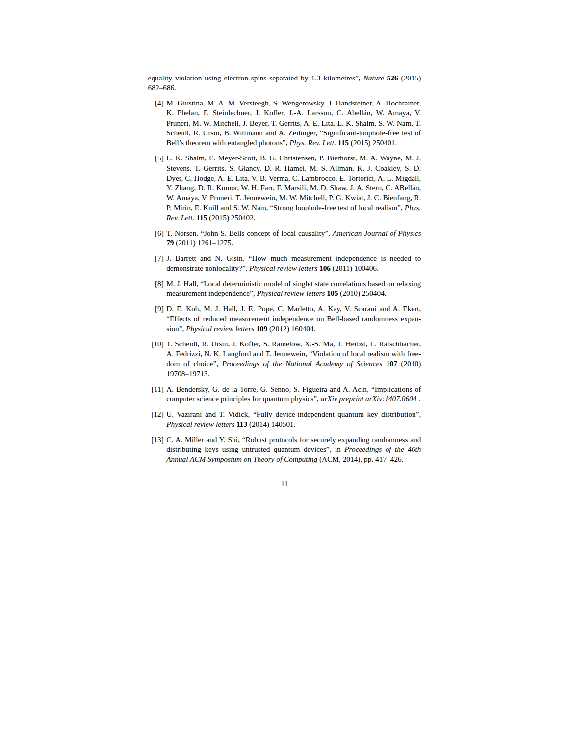equality violation using electron spins separated by 1.3 kilometres”, Nature 526 (2015) 682–686.
[4] M. Giustina, M. A. M. Versteegh, S. Wengerowsky, J. Handsteiner, A. Hochrainer, K. Phelan, F. Steinlechner, J. Kofler, J.-A. Larsson, C. Abellán, W. Amaya, V. Pruneri, M. W. Mitchell, J. Beyer, T. Gerrits, A. E. Lita, L. K. Shalm, S. W. Nam, T. Scheidl, R. Ursin, B. Wittmann and A. Zeilinger, “Significant-loophole-free test of Bell’s theorem with entangled photons”, Phys. Rev. Lett. 115 (2015) 250401.
[5] L. K. Shalm, E. Meyer-Scott, B. G. Christensen, P. Bierhorst, M. A. Wayne, M. J. Stevens, T. Gerrits, S. Glancy, D. R. Hamel, M. S. Allman, K. J. Coakley, S. D. Dyer, C. Hodge, A. E. Lita, V. B. Verma, C. Lambrocco, E. Tortorici, A. L. Migdall, Y. Zhang, D. R. Kumor, W. H. Farr, F. Marsili, M. D. Shaw, J. A. Stern, C. ABellán, W. Amaya, V. Pruneri, T. Jennewein, M. W. Mitchell, P. G. Kwiat, J. C. Bienfang, R. P. Mirin, E. Knill and S. W. Nam, “Strong loophole-free test of local realism”, Phys. Rev. Lett. 115 (2015) 250402.
[6] T. Norsen, “John S. Bells concept of local causality”, American Journal of Physics 79 (2011) 1261–1275.
[7] J. Barrett and N. Gisin, “How much measurement independence is needed to demonstrate nonlocality?”, Physical review letters 106 (2011) 100406.
[8] M. J. Hall, “Local deterministic model of singlet state correlations based on relaxing measurement independence”, Physical review letters 105 (2010) 250404.
[9] D. E. Koh, M. J. Hall, J. E. Pope, C. Marletto, A. Kay, V. Scarani and A. Ekert, “Effects of reduced measurement independence on Bell-based randomness expansion”, Physical review letters 109 (2012) 160404.
[10] T. Scheidl, R. Ursin, J. Kofler, S. Ramelow, X.-S. Ma, T. Herbst, L. Ratschbacher, A. Fedrizzi, N. K. Langford and T. Jennewein, “Violation of local realism with freedom of choice”, Proceedings of the National Academy of Sciences 107 (2010) 19708–19713.
[11] A. Bendersky, G. de la Torre, G. Senno, S. Figueira and A. Acin, “Implications of computer science principles for quantum physics”, arXiv preprint arXiv:1407.0604 .
[12] U. Vazirani and T. Vidick, “Fully device-independent quantum key distribution”, Physical review letters 113 (2014) 140501.
[13] C. A. Miller and Y. Shi, “Robust protocols for securely expanding randomness and distributing keys using untrusted quantum devices”, in Proceedings of the 46th Annual ACM Symposium on Theory of Computing (ACM, 2014), pp. 417–426.
11